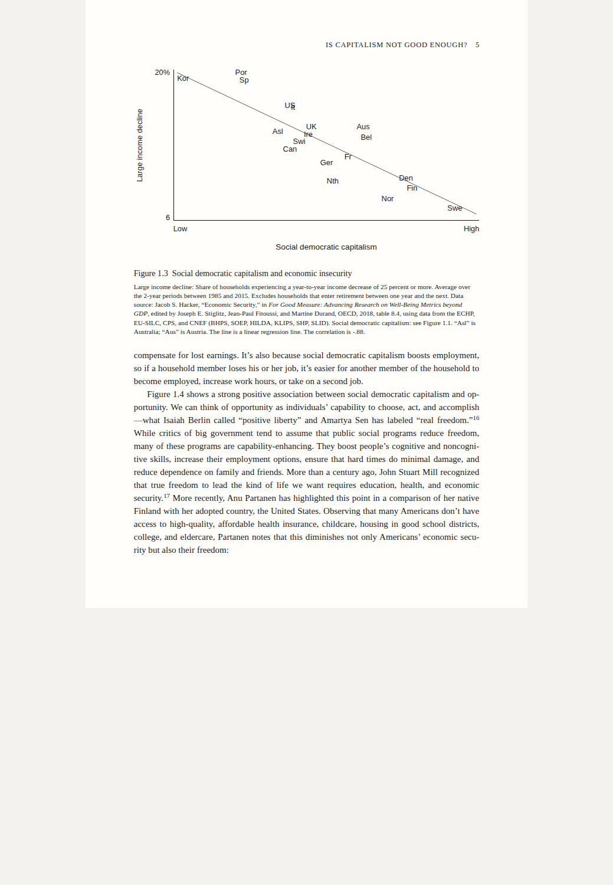IS CAPITALISM NOT GOOD ENOUGH?5
Large income decline
20% 6
Kor Por Sp US It Asl UK Ire Swi Can Aus Bel Fr Ger Nth Den Fin Nor Swe
Low High
Social democratic capitalism
Figure 1.3 Social democratic capitalism and economic insecurity
Large income decline: Share of households experiencing a year-to-year income decrease of 25 percent or more. Average over the 2-year periods between 1985 and 2015. Excludes households that enter retirement between one year and the next. Data source: Jacob S. Hacker, “Economic Security,” in For Good Measure: Advancing Research on Well-Being Metrics beyond GDP, edited by Joseph E. Stiglitz, Jean-Paul Fitoussi, and Martine Durand, OECD, 2018, table 8.4, using data from the ECHP, EU-SILC, CPS, and CNEF (BHPS, SOEP, HILDA, KLIPS, SHP, SLID). Social democratic capitalism: see Figure 1.1. “Asl” is Australia; “Aus” is Austria. The line is a linear regression line. The correlation is -.88.
compensate for lost earnings. It’s also because social democratic capitalism boosts employment, so if a household member loses his or her job, it’s easier for another member of the household to become employed, increase work hours, or take on a second job.
Figure 1.4 shows a strong positive association between social democratic capitalism and opportunity. We can think of opportunity as individuals’ capability to choose, act, and accomplish—what Isaiah Berlin called “positive liberty” and Amartya Sen has labeled “real freedom.”16 While critics of big government tend to assume that public social programs reduce freedom, many of these programs are capability-enhancing. They boost people’s cognitive and noncognitive skills, increase their employment options, ensure that hard times do minimal damage, and reduce dependence on family and friends. More than a century ago, John Stuart Mill recognized that true freedom to lead the kind of life we want requires education, health, and economic security.17 More recently, Anu Partanen has highlighted this point in a comparison of her native Finland with her adopted country, the United States. Observing that many Americans don’t have access to high-quality, affordable health insurance, childcare, housing in good school districts, college, and eldercare, Partanen notes that this diminishes not only Americans’ economic security but also their freedom: